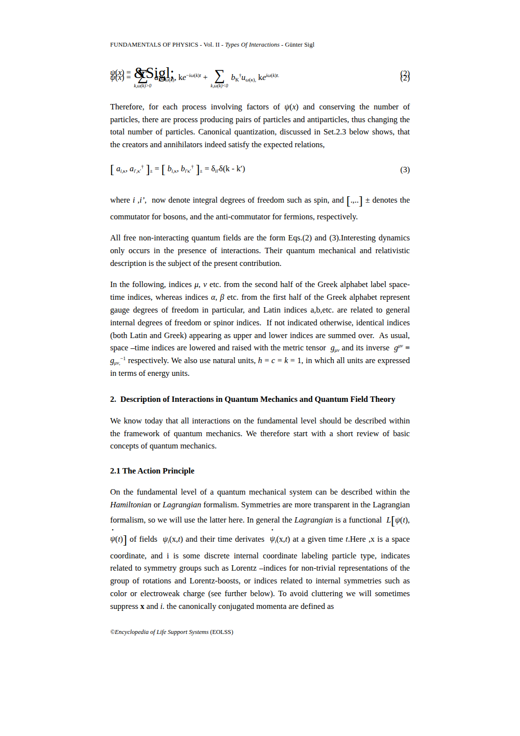FUNDAMENTALS OF PHYSICS - Vol. II - Types Of Interactions - Günter Sigl
ψ(x) = &Sigl; (2)
ψ(x) = ∑k,ω(k)>0 akuω(k), ke−iω(k)t + ∑k,ω(k)<0 bK†uω(κ), keiω(k)t. (2)
Therefore, for each process involving factors of ψ(x) and conserving the number of particles, there are process producing pairs of particles and antiparticles, thus changing the total number of particles. Canonical quantization, discussed in Set.2.3 below shows, that the creators and annihilators indeed satisfy the expected relations,
[ ai,κ, ai′,κ′† ]± = [ bi,κ, bi′κ′† ]± = δii′δ(k - k′) (3)
where i ,i’, now denote integral degrees of freedom such as spin, and [.,..] ± denotes the commutator for bosons, and the anti-commutator for fermions, respectively.
All free non-interacting quantum fields are the form Eqs.(2) and (3).Interesting dynamics only occurs in the presence of interactions. Their quantum mechanical and relativistic description is the subject of the present contribution.
In the following, indices μ, ν etc. from the second half of the Greek alphabet label space-time indices, whereas indices α, β etc. from the first half of the Greek alphabet represent gauge degrees of freedom in particular, and Latin indices a,b,etc. are related to general internal degrees of freedom or spinor indices. If not indicated otherwise, identical indices (both Latin and Greek) appearing as upper and lower indices are summed over. As usual, space –time indices are lowered and raised with the metric tensor gμν and its inverse gμν ≡ gμν,−1 respectively. We also use natural units, h = c = k = 1, in which all units are expressed in terms of energy units.
2. Description of Interactions in Quantum Mechanics and Quantum Field Theory
We know today that all interactions on the fundamental level should be described within the framework of quantum mechanics. We therefore start with a short review of basic concepts of quantum mechanics.
2.1 The Action Principle
On the fundamental level of a quantum mechanical system can be described within the Hamiltonian or Lagrangian formalism. Symmetries are more transparent in the Lagrangian formalism, so we will use the latter here. In general the Lagrangian is a functional L[ψ(t), ψ(t)] of fields ψi(x,t) and their time derivates ψi(x,t) at a given time t.Here ,x is a space coordinate, and i is some discrete internal coordinate labeling particle type, indicates related to symmetry groups such as Lorentz –indices for non-trivial representations of the group of rotations and Lorentz-boosts, or indices related to internal symmetries such as color or electroweak charge (see further below). To avoid cluttering we will sometimes suppress x and i. the canonically conjugated momenta are defined as
©Encyclopedia of Life Support Systems (EOLSS)